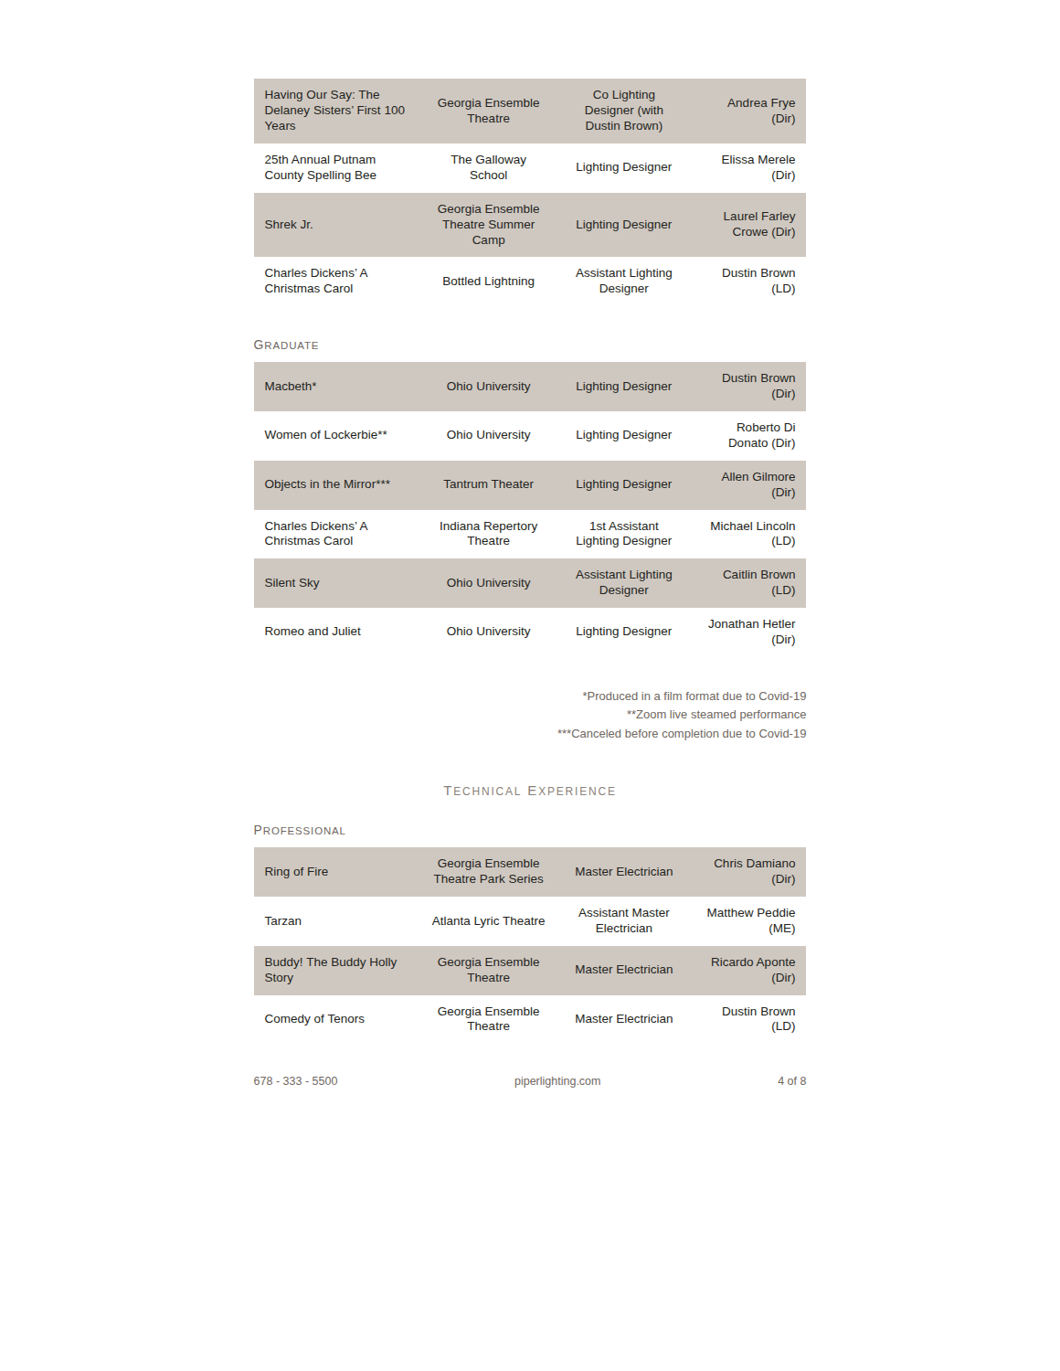| Having Our Say: The Delaney Sisters’ First 100 Years | Georgia Ensemble Theatre | Co Lighting Designer (with Dustin Brown) | Andrea Frye (Dir) |
| 25th Annual Putnam County Spelling Bee | The Galloway School | Lighting Designer | Elissa Merele (Dir) |
| Shrek Jr. | Georgia Ensemble Theatre Summer Camp | Lighting Designer | Laurel Farley Crowe (Dir) |
| Charles Dickens’ A Christmas Carol | Bottled Lightning | Assistant Lighting Designer | Dustin Brown (LD) |
GRADUATE
| Macbeth* | Ohio University | Lighting Designer | Dustin Brown (Dir) |
| Women of Lockerbie** | Ohio University | Lighting Designer | Roberto Di Donato (Dir) |
| Objects in the Mirror*** | Tantrum Theater | Lighting Designer | Allen Gilmore (Dir) |
| Charles Dickens’ A Christmas Carol | Indiana Repertory Theatre | 1st Assistant Lighting Designer | Michael Lincoln (LD) |
| Silent Sky | Ohio University | Assistant Lighting Designer | Caitlin Brown (LD) |
| Romeo and Juliet | Ohio University | Lighting Designer | Jonathan Hetler (Dir) |
*Produced in a film format due to Covid-19
**Zoom live steamed performance
***Canceled before completion due to Covid-19
TECHNICAL EXPERIENCE
PROFESSIONAL
| Ring of Fire | Georgia Ensemble Theatre Park Series | Master Electrician | Chris Damiano (Dir) |
| Tarzan | Atlanta Lyric Theatre | Assistant Master Electrician | Matthew Peddie (ME) |
| Buddy! The Buddy Holly Story | Georgia Ensemble Theatre | Master Electrician | Ricardo Aponte (Dir) |
| Comedy of Tenors | Georgia Ensemble Theatre | Master Electrician | Dustin Brown (LD) |
678 - 333 - 5500 4 of 8
piperlighting.com